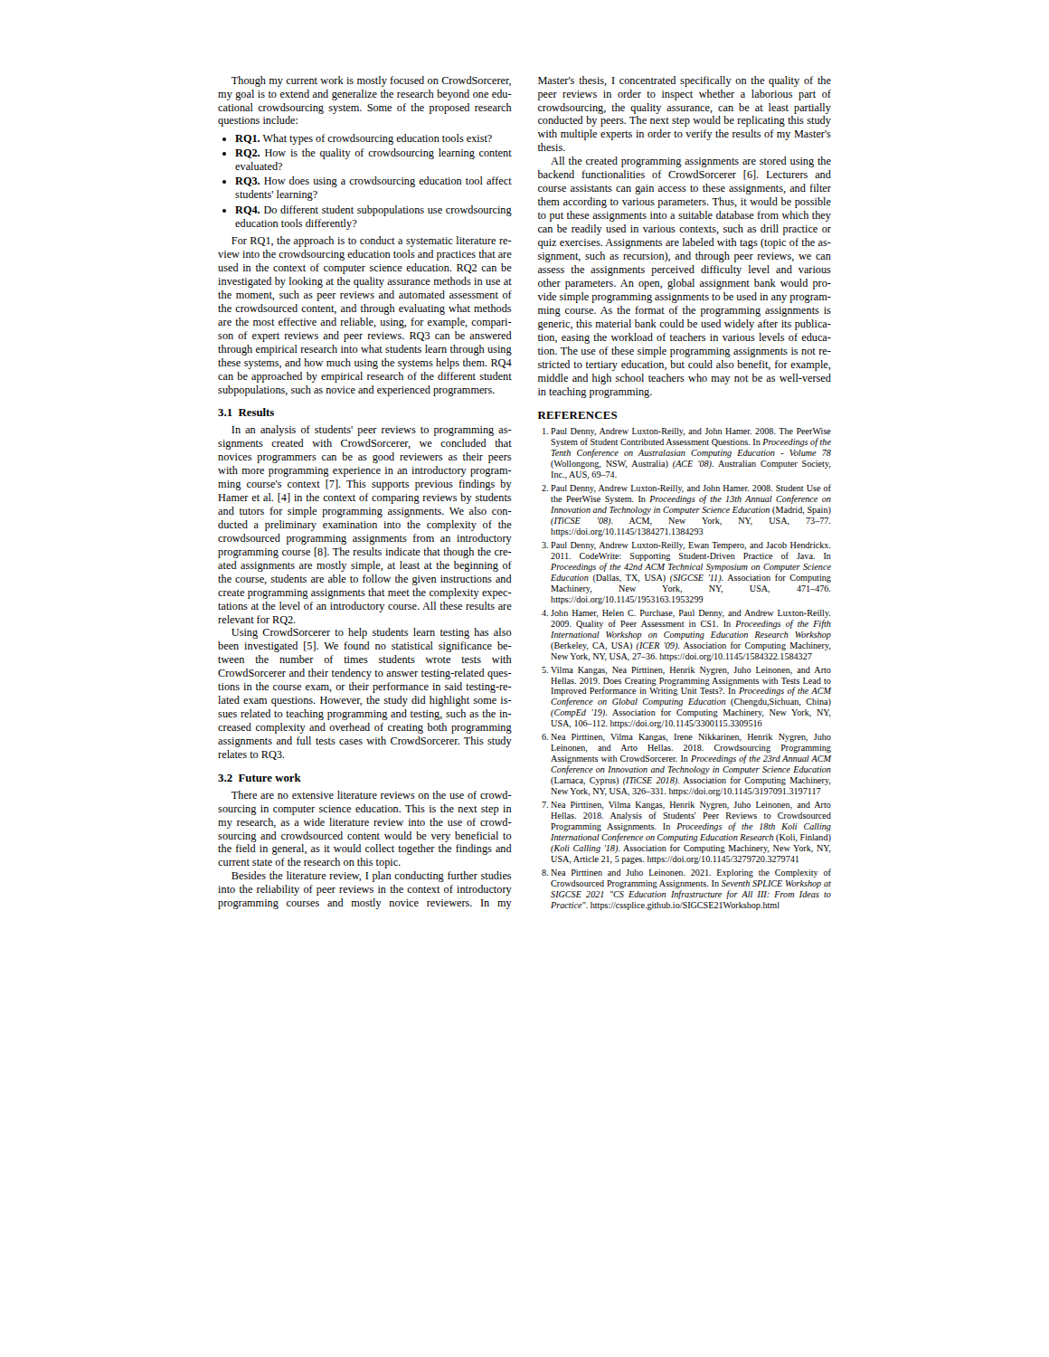Though my current work is mostly focused on CrowdSorcerer, my goal is to extend and generalize the research beyond one educational crowdsourcing system. Some of the proposed research questions include:
RQ1. What types of crowdsourcing education tools exist?
RQ2. How is the quality of crowdsourcing learning content evaluated?
RQ3. How does using a crowdsourcing education tool affect students' learning?
RQ4. Do different student subpopulations use crowdsourcing education tools differently?
For RQ1, the approach is to conduct a systematic literature review into the crowdsourcing education tools and practices that are used in the context of computer science education. RQ2 can be investigated by looking at the quality assurance methods in use at the moment, such as peer reviews and automated assessment of the crowdsourced content, and through evaluating what methods are the most effective and reliable, using, for example, comparison of expert reviews and peer reviews. RQ3 can be answered through empirical research into what students learn through using these systems, and how much using the systems helps them. RQ4 can be approached by empirical research of the different student subpopulations, such as novice and experienced programmers.
3.1 Results
In an analysis of students' peer reviews to programming assignments created with CrowdSorcerer, we concluded that novices programmers can be as good reviewers as their peers with more programming experience in an introductory programming course's context [7]. This supports previous findings by Hamer et al. [4] in the context of comparing reviews by students and tutors for simple programming assignments. We also conducted a preliminary examination into the complexity of the crowdsourced programming assignments from an introductory programming course [8]. The results indicate that though the created assignments are mostly simple, at least at the beginning of the course, students are able to follow the given instructions and create programming assignments that meet the complexity expectations at the level of an introductory course. All these results are relevant for RQ2.
Using CrowdSorcerer to help students learn testing has also been investigated [5]. We found no statistical significance between the number of times students wrote tests with CrowdSorcerer and their tendency to answer testing-related questions in the course exam, or their performance in said testing-related exam questions. However, the study did highlight some issues related to teaching programming and testing, such as the increased complexity and overhead of creating both programming assignments and full tests cases with CrowdSorcerer. This study relates to RQ3.
3.2 Future work
There are no extensive literature reviews on the use of crowdsourcing in computer science education. This is the next step in my research, as a wide literature review into the use of crowdsourcing and crowdsourced content would be very beneficial to the field in general, as it would collect together the findings and current state of the research on this topic.
Besides the literature review, I plan conducting further studies into the reliability of peer reviews in the context of introductory programming courses and mostly novice reviewers. In my Master's thesis, I concentrated specifically on the quality of the peer reviews in order to inspect whether a laborious part of crowdsourcing, the quality assurance, can be at least partially conducted by peers. The next step would be replicating this study with multiple experts in order to verify the results of my Master's thesis.
All the created programming assignments are stored using the backend functionalities of CrowdSorcerer [6]. Lecturers and course assistants can gain access to these assignments, and filter them according to various parameters. Thus, it would be possible to put these assignments into a suitable database from which they can be readily used in various contexts, such as drill practice or quiz exercises. Assignments are labeled with tags (topic of the assignment, such as recursion), and through peer reviews, we can assess the assignments perceived difficulty level and various other parameters. An open, global assignment bank would provide simple programming assignments to be used in any programming course. As the format of the programming assignments is generic, this material bank could be used widely after its publication, easing the workload of teachers in various levels of education. The use of these simple programming assignments is not restricted to tertiary education, but could also benefit, for example, middle and high school teachers who may not be as well-versed in teaching programming.
REFERENCES
Paul Denny, Andrew Luxton-Reilly, and John Hamer. 2008. The PeerWise System of Student Contributed Assessment Questions. In Proceedings of the Tenth Conference on Australasian Computing Education - Volume 78 (Wollongong, NSW, Australia) (ACE '08). Australian Computer Society, Inc., AUS, 69–74.
Paul Denny, Andrew Luxton-Reilly, and John Hamer. 2008. Student Use of the PeerWise System. In Proceedings of the 13th Annual Conference on Innovation and Technology in Computer Science Education (Madrid, Spain) (ITiCSE '08). ACM, New York, NY, USA, 73–77. https://doi.org/10.1145/1384271.1384293
Paul Denny, Andrew Luxton-Reilly, Ewan Tempero, and Jacob Hendrickx. 2011. CodeWrite: Supporting Student-Driven Practice of Java. In Proceedings of the 42nd ACM Technical Symposium on Computer Science Education (Dallas, TX, USA) (SIGCSE '11). Association for Computing Machinery, New York, NY, USA, 471–476. https://doi.org/10.1145/1953163.1953299
John Hamer, Helen C. Purchase, Paul Denny, and Andrew Luxton-Reilly. 2009. Quality of Peer Assessment in CS1. In Proceedings of the Fifth International Workshop on Computing Education Research Workshop (Berkeley, CA, USA) (ICER '09). Association for Computing Machinery, New York, NY, USA, 27–36. https://doi.org/10.1145/1584322.1584327
Vilma Kangas, Nea Pirttinen, Henrik Nygren, Juho Leinonen, and Arto Hellas. 2019. Does Creating Programming Assignments with Tests Lead to Improved Performance in Writing Unit Tests?. In Proceedings of the ACM Conference on Global Computing Education (Chengdu,Sichuan, China) (CompEd '19). Association for Computing Machinery, New York, NY, USA, 106–112. https://doi.org/10.1145/3300115.3309516
Nea Pirttinen, Vilma Kangas, Irene Nikkarinen, Henrik Nygren, Juho Leinonen, and Arto Hellas. 2018. Crowdsourcing Programming Assignments with CrowdSorcerer. In Proceedings of the 23rd Annual ACM Conference on Innovation and Technology in Computer Science Education (Larnaca, Cyprus) (ITiCSE 2018). Association for Computing Machinery, New York, NY, USA, 326–331. https://doi.org/10.1145/3197091.3197117
Nea Pirttinen, Vilma Kangas, Henrik Nygren, Juho Leinonen, and Arto Hellas. 2018. Analysis of Students' Peer Reviews to Crowdsourced Programming Assignments. In Proceedings of the 18th Koli Calling International Conference on Computing Education Research (Koli, Finland) (Koli Calling '18). Association for Computing Machinery, New York, NY, USA, Article 21, 5 pages. https://doi.org/10.1145/3279720.3279741
Nea Pirttinen and Juho Leinonen. 2021. Exploring the Complexity of Crowdsourced Programming Assignments. In Seventh SPLICE Workshop at SIGCSE 2021 "CS Education Infrastructure for All III: From Ideas to Practice". https://cssplice.github.io/SIGCSE21Workshop.html